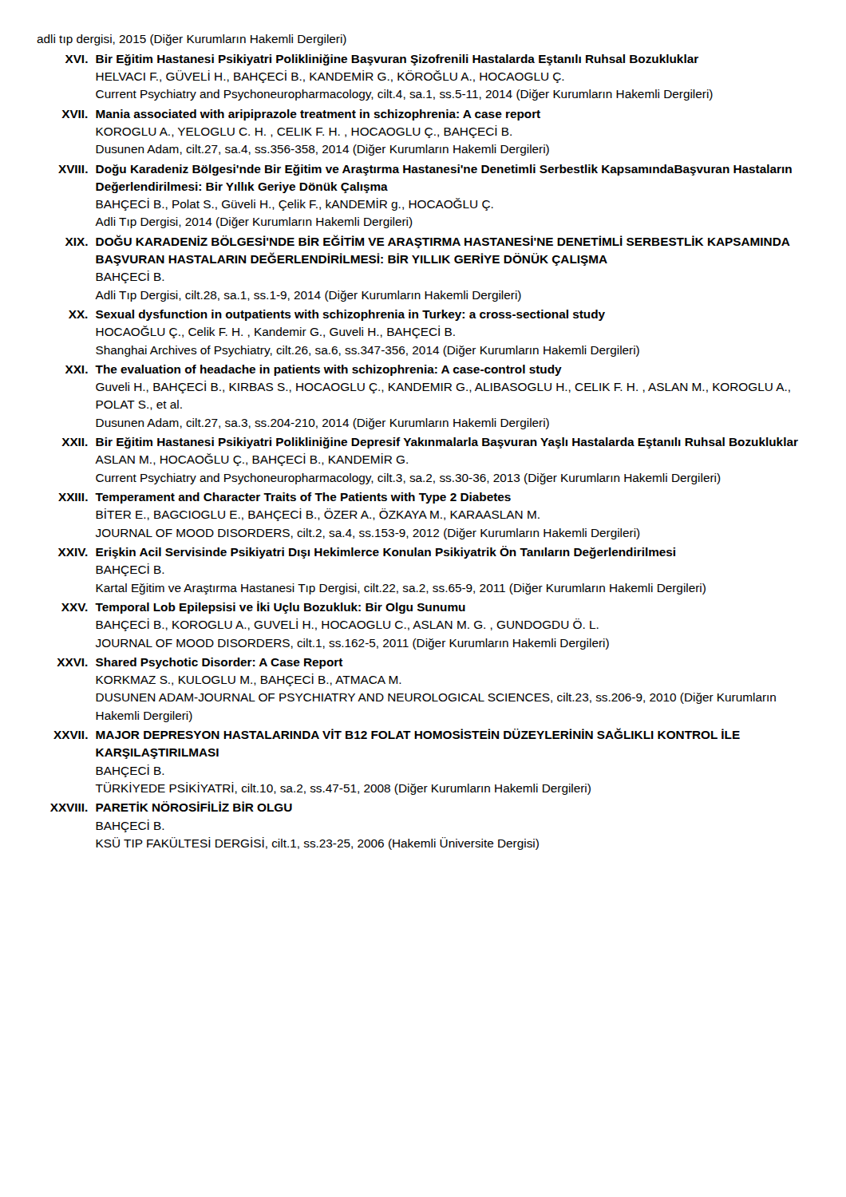adli tıp dergisi, 2015 (Diğer Kurumların Hakemli Dergileri)
XVI.
Bir Eğitim Hastanesi Psikiyatri Polikliniğine Başvuran Şizofrenili Hastalarda Eştanılı Ruhsal Bozukluklar
HELVACI F., GÜVELİ H., BAHÇECİ B., KANDEMİR G., KÖROĞLU A., HOCAOGLU Ç.
Current Psychiatry and Psychoneuropharmacology, cilt.4, sa.1, ss.5-11, 2014 (Diğer Kurumların Hakemli Dergileri)
XVII.
Mania associated with aripiprazole treatment in schizophrenia: A case report
KOROGLU A., YELOGLU C. H. , CELIK F. H. , HOCAOGLU Ç., BAHÇECİ B.
Dusunen Adam, cilt.27, sa.4, ss.356-358, 2014 (Diğer Kurumların Hakemli Dergileri)
XVIII.
Doğu Karadeniz Bölgesi'nde Bir Eğitim ve Araştırma Hastanesi'ne Denetimli Serbestlik KapsamındaBaşvuran Hastaların Değerlendirilmesi: Bir Yıllık Geriye Dönük Çalışma
BAHÇECİ B., Polat S., Güveli H., Çelik F., kANDEMİR g., HOCAOĞLU Ç.
Adli Tıp Dergisi, 2014 (Diğer Kurumların Hakemli Dergileri)
XIX.
DOĞU KARADENİZ BÖLGESİ'NDE BİR EĞİTİM VE ARAŞTIRMA HASTANESİ'NE DENETİMLİ SERBESTLİK KAPSAMINDA BAŞVURAN HASTALARIN DEĞERLENDİRİLMESİ: BİR YILLIK GERİYE DÖNÜK ÇALIŞMA
BAHÇECİ B.
Adli Tıp Dergisi, cilt.28, sa.1, ss.1-9, 2014 (Diğer Kurumların Hakemli Dergileri)
XX.
Sexual dysfunction in outpatients with schizophrenia in Turkey: a cross-sectional study
HOCAOĞLU Ç., Celik F. H. , Kandemir G., Guveli H., BAHÇECİ B.
Shanghai Archives of Psychiatry, cilt.26, sa.6, ss.347-356, 2014 (Diğer Kurumların Hakemli Dergileri)
XXI.
The evaluation of headache in patients with schizophrenia: A case-control study
Guveli H., BAHÇECİ B., KIRBAS S., HOCAOGLU Ç., KANDEMIR G., ALIBASOGLU H., CELIK F. H. , ASLAN M., KOROGLU A., POLAT S., et al.
Dusunen Adam, cilt.27, sa.3, ss.204-210, 2014 (Diğer Kurumların Hakemli Dergileri)
XXII.
Bir Eğitim Hastanesi Psikiyatri Polikliniğine Depresif Yakınmalarla Başvuran Yaşlı Hastalarda Eştanılı Ruhsal Bozukluklar
ASLAN M., HOCAOĞLU Ç., BAHÇECİ B., KANDEMİR G.
Current Psychiatry and Psychoneuropharmacology, cilt.3, sa.2, ss.30-36, 2013 (Diğer Kurumların Hakemli Dergileri)
XXIII.
Temperament and Character Traits of The Patients with Type 2 Diabetes
BİTER E., BAGCIOGLU E., BAHÇECİ B., ÖZER A., ÖZKAYA M., KARAASLAN M.
JOURNAL OF MOOD DISORDERS, cilt.2, sa.4, ss.153-9, 2012 (Diğer Kurumların Hakemli Dergileri)
XXIV.
Erişkin Acil Servisinde Psikiyatri Dışı Hekimlerce Konulan Psikiyatrik Ön Tanıların Değerlendirilmesi
BAHÇECİ B.
Kartal Eğitim ve Araştırma Hastanesi Tıp Dergisi, cilt.22, sa.2, ss.65-9, 2011 (Diğer Kurumların Hakemli Dergileri)
XXV.
Temporal Lob Epilepsisi ve İki Uçlu Bozukluk: Bir Olgu Sunumu
BAHÇECİ B., KOROGLU A., GUVELİ H., HOCAOGLU C., ASLAN M. G. , GUNDOGDU Ö. L.
JOURNAL OF MOOD DISORDERS, cilt.1, ss.162-5, 2011 (Diğer Kurumların Hakemli Dergileri)
XXVI.
Shared Psychotic Disorder: A Case Report
KORKMAZ S., KULOGLU M., BAHÇECİ B., ATMACA M.
DUSUNEN ADAM-JOURNAL OF PSYCHIATRY AND NEUROLOGICAL SCIENCES, cilt.23, ss.206-9, 2010 (Diğer Kurumların Hakemli Dergileri)
XXVII.
MAJOR DEPRESYON HASTALARINDA VİT B12 FOLAT HOMOSİSTEİN DÜZEYLERİNİN SAĞLIKLI KONTROL İLE KARŞILAŞTIRILMASI
BAHÇECİ B.
TÜRKİYEDE PSİKİYATRİ, cilt.10, sa.2, ss.47-51, 2008 (Diğer Kurumların Hakemli Dergileri)
XXVIII.
PARETİK NÖROSİFİLİZ BİR OLGU
BAHÇECİ B.
KSÜ TIP FAKÜLTESİ DERGİSİ, cilt.1, ss.23-25, 2006 (Hakemli Üniversite Dergisi)